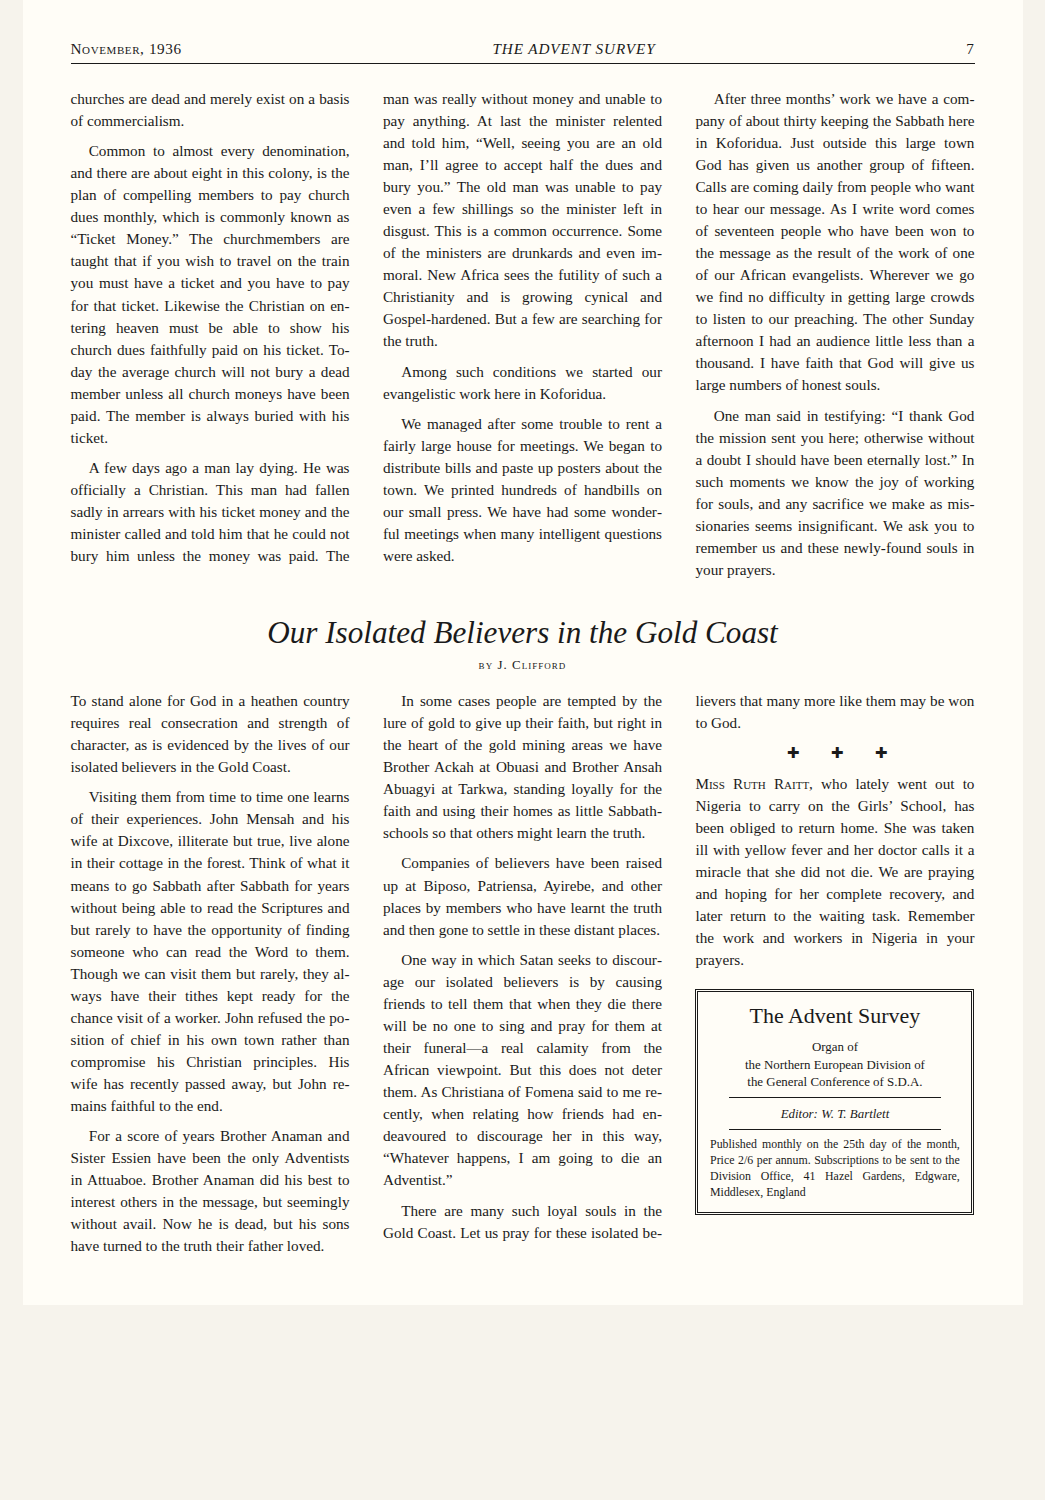November, 1936 THE ADVENT SURVEY 7
churches are dead and merely exist on a basis of commercialism.
Common to almost every denomination, and there are about eight in this colony, is the plan of compelling members to pay church dues monthly, which is commonly known as “Ticket Money.” The churchmembers are taught that if you wish to travel on the train you must have a ticket and you have to pay for that ticket. Likewise the Christian on entering heaven must be able to show his church dues faithfully paid on his ticket. To-day the average church will not bury a dead member unless all church moneys have been paid. The member is always buried with his ticket.
A few days ago a man lay dying. He was officially a Christian. This man had fallen sadly in arrears with his ticket money and the minister called and told him that he could not bury him unless the money was paid. The man was really without money and unable to pay anything. At last the minister relented and told him, “Well, seeing you are an old man, I’ll agree to accept half the dues and bury you.” The old man was unable to pay even a few shillings so the minister left in disgust. This is a common occurrence. Some of the ministers are drunkards and even immoral. New Africa sees the futility of such a Christianity and is growing cynical and Gospel-hardened. But a few are searching for the truth.
Among such conditions we started our evangelistic work here in Koforidua.
We managed after some trouble to rent a fairly large house for meetings. We began to distribute bills and paste up posters about the town. We printed hundreds of handbills on our small press. We have had some wonderful meetings when many intelligent questions were asked.
After three months’ work we have a company of about thirty keeping the Sabbath here in Koforidua. Just outside this large town God has given us another group of fifteen. Calls are coming daily from people who want to hear our message. As I write word comes of seventeen people who have been won to the message as the result of the work of one of our African evangelists. Wherever we go we find no difficulty in getting large crowds to listen to our preaching. The other Sunday afternoon I had an audience little less than a thousand. I have faith that God will give us large numbers of honest souls.
One man said in testifying: “I thank God the mission sent you here; otherwise without a doubt I should have been eternally lost.” In such moments we know the joy of working for souls, and any sacrifice we make as missionaries seems insignificant. We ask you to remember us and these newly-found souls in your prayers.
Our Isolated Believers in the Gold Coast
by J. Clifford
To stand alone for God in a heathen country requires real consecration and strength of character, as is evidenced by the lives of our isolated believers in the Gold Coast.
Visiting them from time to time one learns of their experiences. John Mensah and his wife at Dixcove, illiterate but true, live alone in their cottage in the forest. Think of what it means to go Sabbath after Sabbath for years without being able to read the Scriptures and but rarely to have the opportunity of finding someone who can read the Word to them. Though we can visit them but rarely, they always have their tithes kept ready for the chance visit of a worker. John refused the position of chief in his own town rather than compromise his Christian principles. His wife has recently passed away, but John remains faithful to the end.
For a score of years Brother Anaman and Sister Essien have been the only Adventists in Attuaboe. Brother Anaman did his best to interest others in the message, but seemingly without avail. Now he is dead, but his sons have turned to the truth their father loved.
In some cases people are tempted by the lure of gold to give up their faith, but right in the heart of the gold mining areas we have Brother Ackah at Obuasi and Brother Ansah Abuagyi at Tarkwa, standing loyally for the faith and using their homes as little Sabbath-schools so that others might learn the truth.
Companies of believers have been raised up at Biposo, Patriensa, Ayirebe, and other places by members who have learnt the truth and then gone to settle in these distant places.
One way in which Satan seeks to discourage our isolated believers is by causing friends to tell them that when they die there will be no one to sing and pray for them at their funeral—a real calamity from the African viewpoint. But this does not deter them. As Christiana of Fomena said to me recently, when relating how friends had endeavoured to discourage her in this way, “Whatever happens, I am going to die an Adventist.”
There are many such loyal souls in the Gold Coast. Let us pray for these isolated believers that many more like them may be won to God.
✚ ✚ ✚
Miss Ruth Raitt, who lately went out to Nigeria to carry on the Girls’ School, has been obliged to return home. She was taken ill with yellow fever and her doctor calls it a miracle that she did not die. We are praying and hoping for her complete recovery, and later return to the waiting task. Remember the work and workers in Nigeria in your prayers.
The Advent Survey
Organ of
the Northern European Division of
the General Conference of S.D.A.
Editor: W. T. Bartlett
Published monthly on the 25th day of the month, Price 2/6 per annum. Subscriptions to be sent to the Division Office, 41 Hazel Gardens, Edgware, Middlesex, England